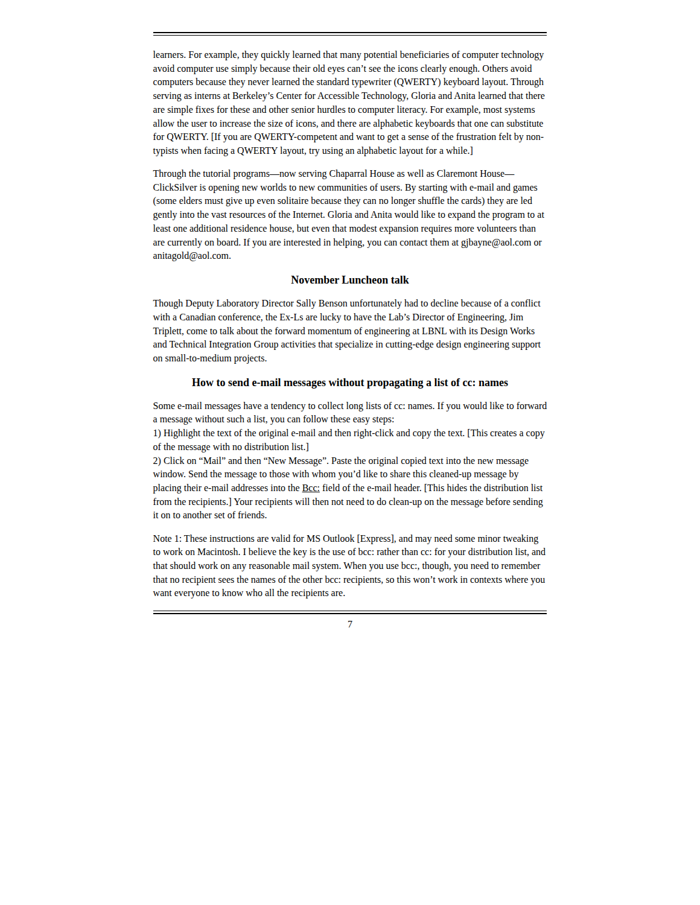learners. For example, they quickly learned that many potential beneficiaries of computer technology avoid computer use simply because their old eyes can’t see the icons clearly enough. Others avoid computers because they never learned the standard typewriter (QWERTY) keyboard layout. Through serving as interns at Berkeley’s Center for Accessible Technology, Gloria and Anita learned that there are simple fixes for these and other senior hurdles to computer literacy. For example, most systems allow the user to increase the size of icons, and there are alphabetic keyboards that one can substitute for QWERTY. [If you are QWERTY-competent and want to get a sense of the frustration felt by non-typists when facing a QWERTY layout, try using an alphabetic layout for a while.]
Through the tutorial programs—now serving Chaparral House as well as Claremont House—ClickSilver is opening new worlds to new communities of users. By starting with e-mail and games (some elders must give up even solitaire because they can no longer shuffle the cards) they are led gently into the vast resources of the Internet. Gloria and Anita would like to expand the program to at least one additional residence house, but even that modest expansion requires more volunteers than are currently on board. If you are interested in helping, you can contact them at gjbayne@aol.com or anitagold@aol.com.
November Luncheon talk
Though Deputy Laboratory Director Sally Benson unfortunately had to decline because of a conflict with a Canadian conference, the Ex-Ls are lucky to have the Lab’s Director of Engineering, Jim Triplett, come to talk about the forward momentum of engineering at LBNL with its Design Works and Technical Integration Group activities that specialize in cutting-edge design engineering support on small-to-medium projects.
How to send e-mail messages without propagating a list of cc: names
Some e-mail messages have a tendency to collect long lists of cc: names. If you would like to forward a message without such a list, you can follow these easy steps:
1) Highlight the text of the original e-mail and then right-click and copy the text. [This creates a copy of the message with no distribution list.]
2) Click on “Mail” and then “New Message”. Paste the original copied text into the new message window. Send the message to those with whom you’d like to share this cleaned-up message by placing their e-mail addresses into the Bcc: field of the e-mail header. [This hides the distribution list from the recipients.] Your recipients will then not need to do clean-up on the message before sending it on to another set of friends.
Note 1: These instructions are valid for MS Outlook [Express], and may need some minor tweaking to work on Macintosh. I believe the key is the use of bcc: rather than cc: for your distribution list, and that should work on any reasonable mail system. When you use bcc:, though, you need to remember that no recipient sees the names of the other bcc: recipients, so this won’t work in contexts where you want everyone to know who all the recipients are.
7